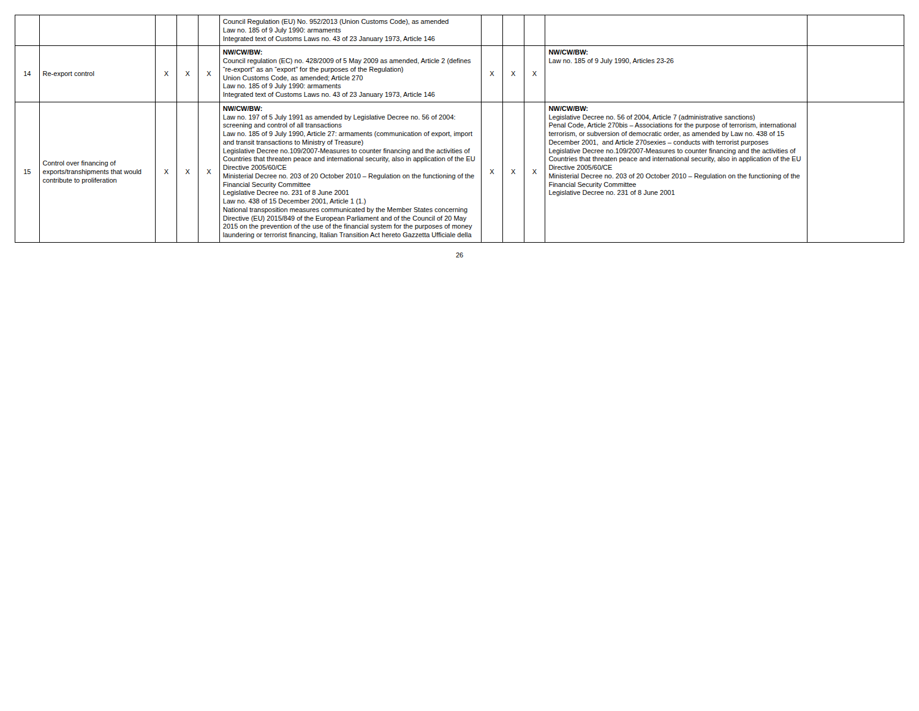| | | | | | Council Regulation (EU) No. 952/2013 (Union Customs Code), as amended Law no. 185 of 9 July 1990: armaments Integrated text of Customs Laws no. 43 of 23 January 1973, Article 146 | | | | | |
| 14 | Re-export control | X | X | X | NW/CW/BW: Council regulation (EC) no. 428/2009 of 5 May 2009 as amended, Article 2 (defines “re-export” as an “export” for the purposes of the Regulation) Union Customs Code, as amended; Article 270 Law no. 185 of 9 July 1990: armaments Integrated text of Customs Laws no. 43 of 23 January 1973, Article 146 | X | X | X | NW/CW/BW: Law no. 185 of 9 July 1990, Articles 23-26 | |
| 15 | Control over financing of exports/transhipments that would contribute to proliferation | X | X | X | NW/CW/BW: Law no. 197 of 5 July 1991 as amended by Legislative Decree no. 56 of 2004: screening and control of all transactions Law no. 185 of 9 July 1990, Article 27: armaments (communication of export, import and transit transactions to Ministry of Treasure) Legislative Decree no.109/2007-Measures to counter financing and the activities of Countries that threaten peace and international security, also in application of the EU Directive 2005/60/CE Ministerial Decree no. 203 of 20 October 2010 – Regulation on the functioning of the Financial Security Committee Legislative Decree no. 231 of 8 June 2001 Law no. 438 of 15 December 2001, Article 1 (1.) National transposition measures communicated by the Member States concerning Directive (EU) 2015/849 of the European Parliament and of the Council of 20 May 2015 on the prevention of the use of the financial system for the purposes of money laundering or terrorist financing, Italian Transition Act hereto Gazzetta Ufficiale della | X | X | X | NW/CW/BW: Legislative Decree no. 56 of 2004, Article 7 (administrative sanctions) Penal Code, Article 270bis – Associations for the purpose of terrorism, international terrorism, or subversion of democratic order, as amended by Law no. 438 of 15 December 2001, and Article 270sexies – conducts with terrorist purposes Legislative Decree no.109/2007-Measures to counter financing and the activities of Countries that threaten peace and international security, also in application of the EU Directive 2005/60/CE Ministerial Decree no. 203 of 20 October 2010 – Regulation on the functioning of the Financial Security Committee Legislative Decree no. 231 of 8 June 2001 | |
26